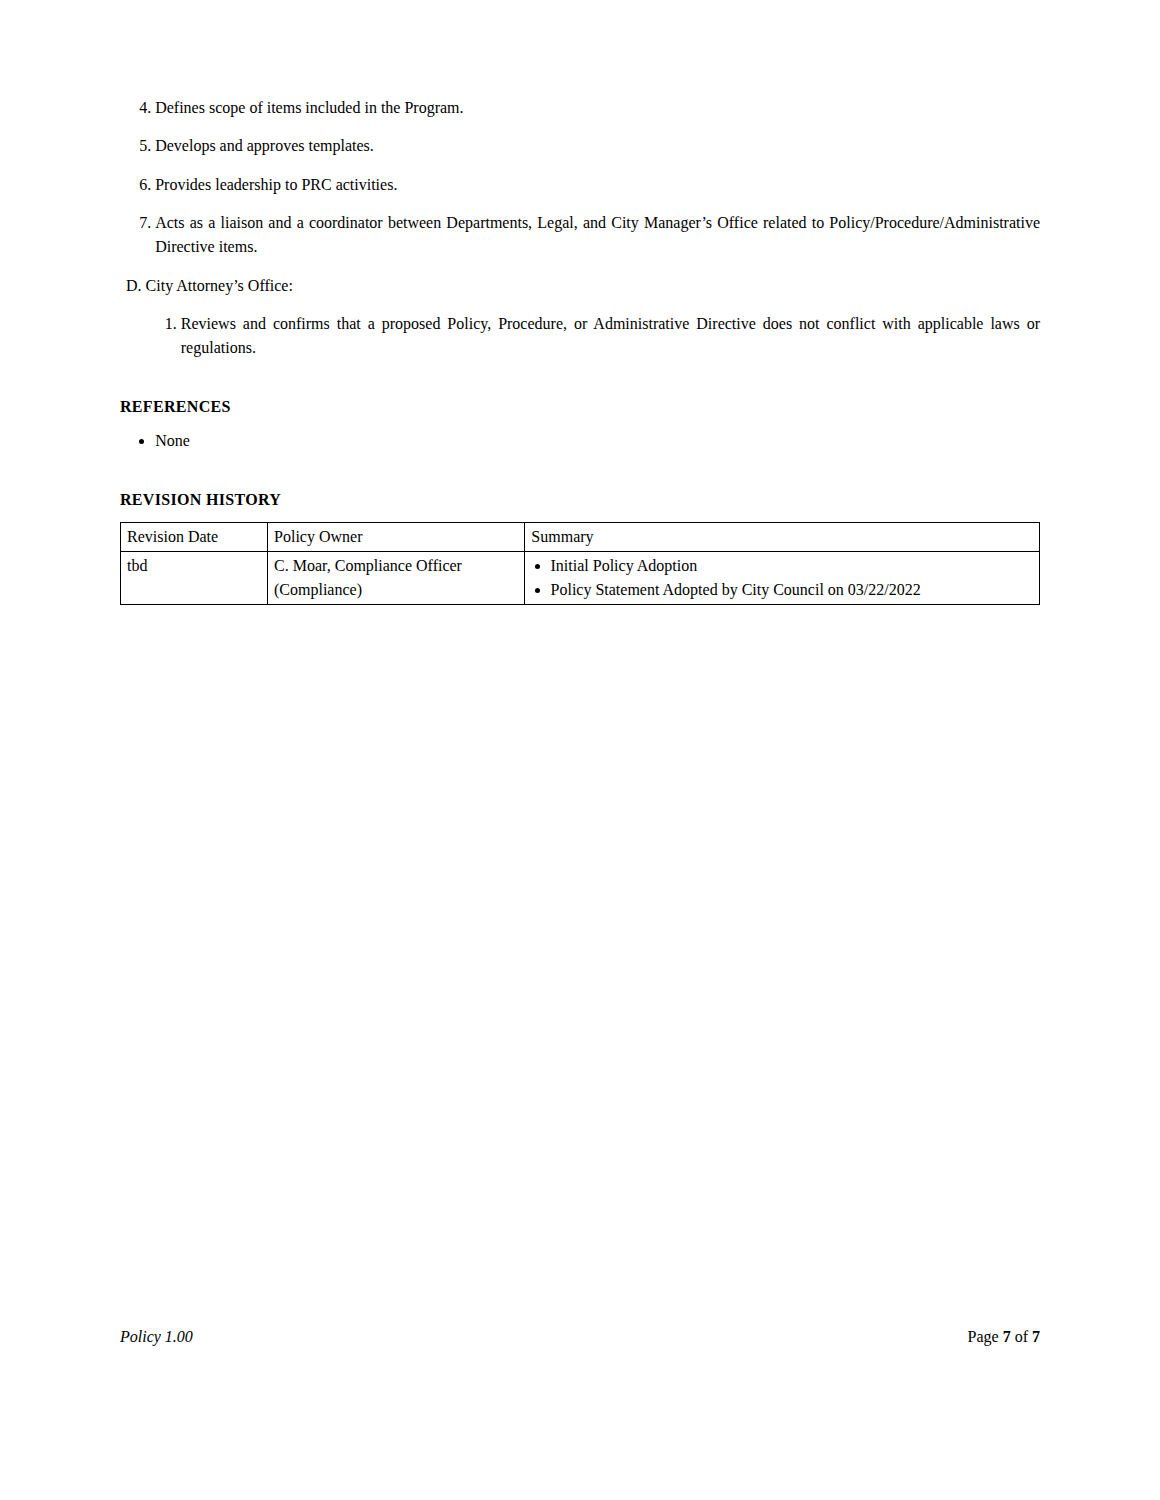Defines scope of items included in the Program.
Develops and approves templates.
Provides leadership to PRC activities.
Acts as a liaison and a coordinator between Departments, Legal, and City Manager’s Office related to Policy/Procedure/Administrative Directive items.
City Attorney’s Office:
Reviews and confirms that a proposed Policy, Procedure, or Administrative Directive does not conflict with applicable laws or regulations.
REFERENCES
None
REVISION HISTORY
| Revision Date | Policy Owner | Summary |
| --- | --- | --- |
| tbd | C. Moar, Compliance Officer (Compliance) | Initial Policy Adoption Policy Statement Adopted by City Council on 03/22/2022 |
Policy 1.00 Page 7 of 7